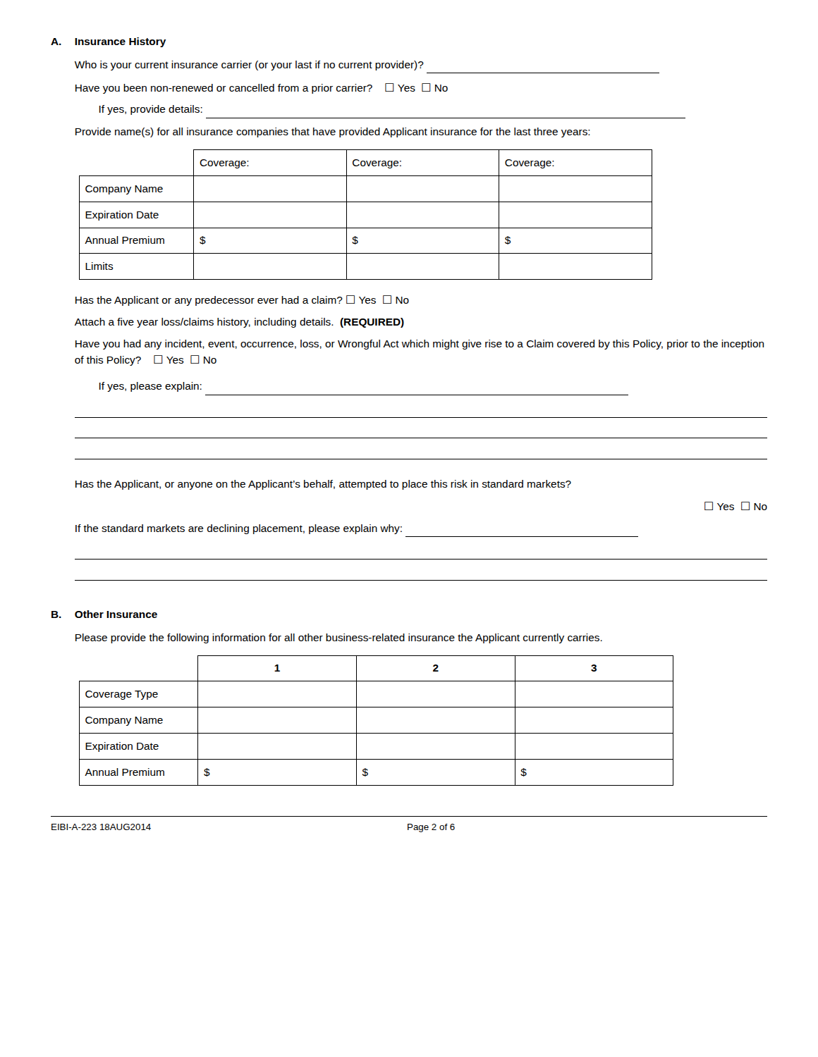A. Insurance History
Who is your current insurance carrier (or your last if no current provider)?
Have you been non-renewed or cancelled from a prior carrier? ☐Yes ☐No
If yes, provide details:
Provide name(s) for all insurance companies that have provided Applicant insurance for the last three years:
| | Coverage: | Coverage: | Coverage: |
| --- | --- | --- | --- |
| Company Name | | | |
| Expiration Date | | | |
| Annual Premium | $ | $ | $ |
| Limits | | | |
Has the Applicant or any predecessor ever had a claim? ☐Yes ☐No
Attach a five year loss/claims history, including details. (REQUIRED)
Have you had any incident, event, occurrence, loss, or Wrongful Act which might give rise to a Claim covered by this Policy, prior to the inception of this Policy? ☐Yes ☐No
If yes, please explain:
Has the Applicant, or anyone on the Applicant’s behalf, attempted to place this risk in standard markets?
☐Yes ☐No
If the standard markets are declining placement, please explain why:
B. Other Insurance
Please provide the following information for all other business-related insurance the Applicant currently carries.
| | 1 | 2 | 3 |
| --- | --- | --- | --- |
| Coverage Type | | | |
| Company Name | | | |
| Expiration Date | | | |
| Annual Premium | $ | $ | $ |
EIBI-A-223 18AUG2014
Page 2 of 6